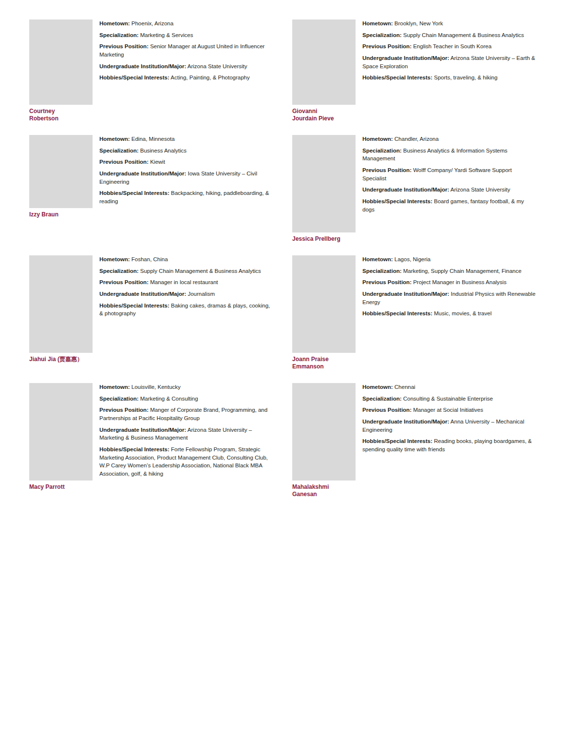Courtney
Robertson
Hometown: Phoenix, Arizona
Specialization: Marketing & Services
Previous Position: Senior Manager at August United in Influencer Marketing
Undergraduate Institution/Major: Arizona State University
Hobbies/Special Interests: Acting, Painting, & Photography
Giovanni
Jourdain Pieve
Hometown: Brooklyn, New York
Specialization: Supply Chain Management & Business Analytics
Previous Position: English Teacher in South Korea
Undergraduate Institution/Major: Arizona State University – Earth & Space Exploration
Hobbies/Special Interests: Sports, traveling, & hiking
Izzy Braun
Hometown: Edina, Minnesota
Specialization: Business Analytics
Previous Position: Kiewit
Undergraduate Institution/Major: Iowa State University – Civil Engineering
Hobbies/Special Interests: Backpacking, hiking, paddleboarding, & reading
Jessica Prellberg
Hometown: Chandler, Arizona
Specialization: Business Analytics & Information Systems Management
Previous Position: Wolff Company/ Yardi Software Support Specialist
Undergraduate Institution/Major: Arizona State University
Hobbies/Special Interests: Board games, fantasy football, & my dogs
Jiahui Jia (贾嘉惠）
Hometown: Foshan, China
Specialization: Supply Chain Management & Business Analytics
Previous Position: Manager in local restaurant
Undergraduate Institution/Major: Journalism
Hobbies/Special Interests: Baking cakes, dramas & plays, cooking, & photography
Joann Praise
Emmanson
Hometown: Lagos, Nigeria
Specialization: Marketing, Supply Chain Management, Finance
Previous Position: Project Manager in Business Analysis
Undergraduate Institution/Major: Industrial Physics with Renewable Energy
Hobbies/Special Interests: Music, movies, & travel
Macy Parrott
Hometown: Louisville, Kentucky
Specialization: Marketing & Consulting
Previous Position: Manger of Corporate Brand, Programming, and Partnerships at Pacific Hospitality Group
Undergraduate Institution/Major: Arizona State University – Marketing & Business Management
Hobbies/Special Interests: Forte Fellowship Program, Strategic Marketing Association, Product Management Club, Consulting Club, W.P Carey Women’s Leadership Association, National Black MBA Association, golf, & hiking
Mahalakshmi
Ganesan
Hometown: Chennai
Specialization: Consulting & Sustainable Enterprise
Previous Position: Manager at Social Initiatives
Undergraduate Institution/Major: Anna University – Mechanical Engineering
Hobbies/Special Interests: Reading books, playing boardgames, & spending quality time with friends